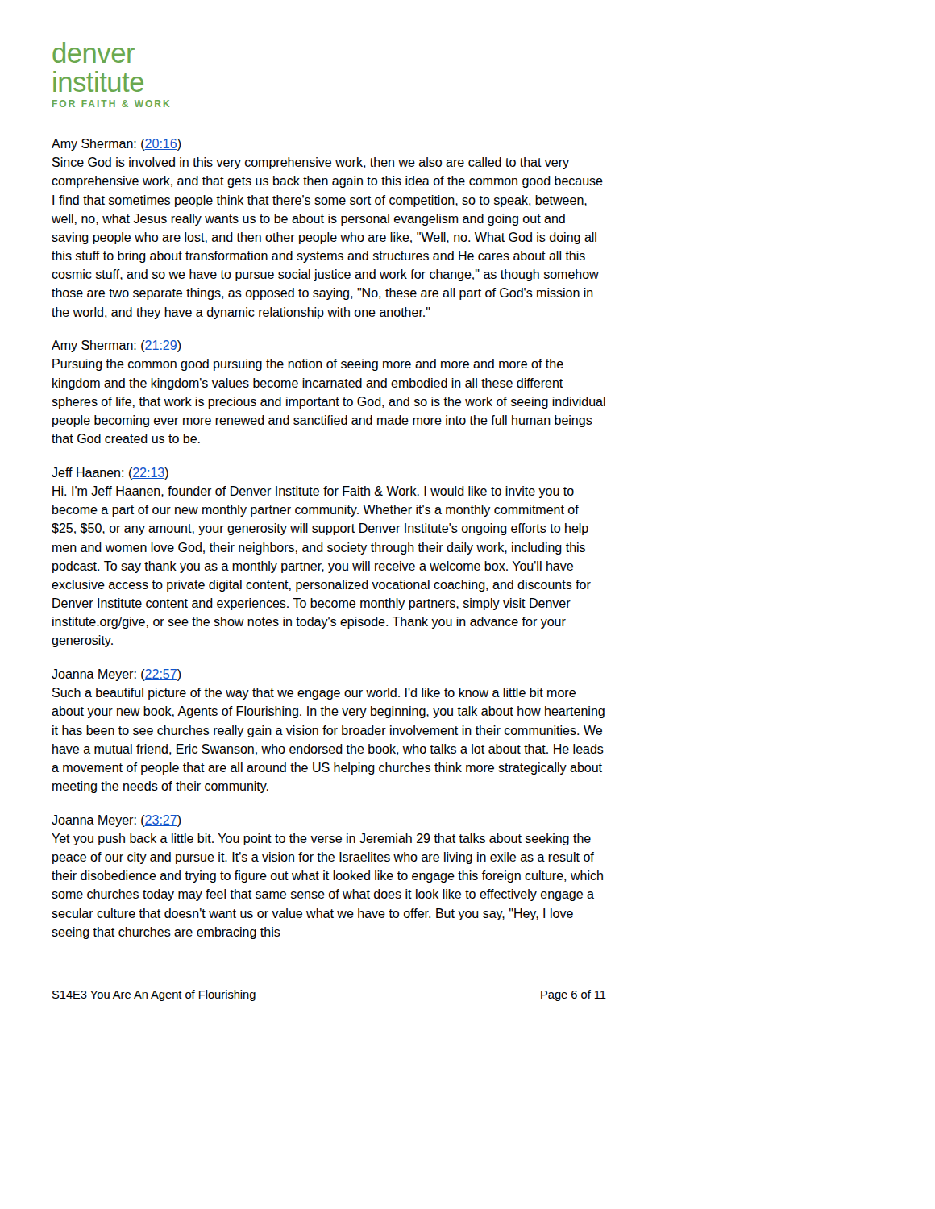denver institute FOR FAITH & WORK
Amy Sherman: (20:16)
Since God is involved in this very comprehensive work, then we also are called to that very comprehensive work, and that gets us back then again to this idea of the common good because I find that sometimes people think that there's some sort of competition, so to speak, between, well, no, what Jesus really wants us to be about is personal evangelism and going out and saving people who are lost, and then other people who are like, "Well, no. What God is doing all this stuff to bring about transformation and systems and structures and He cares about all this cosmic stuff, and so we have to pursue social justice and work for change," as though somehow those are two separate things, as opposed to saying, "No, these are all part of God's mission in the world, and they have a dynamic relationship with one another."
Amy Sherman: (21:29)
Pursuing the common good pursuing the notion of seeing more and more and more of the kingdom and the kingdom's values become incarnated and embodied in all these different spheres of life, that work is precious and important to God, and so is the work of seeing individual people becoming ever more renewed and sanctified and made more into the full human beings that God created us to be.
Jeff Haanen: (22:13)
Hi. I'm Jeff Haanen, founder of Denver Institute for Faith & Work. I would like to invite you to become a part of our new monthly partner community. Whether it's a monthly commitment of $25, $50, or any amount, your generosity will support Denver Institute's ongoing efforts to help men and women love God, their neighbors, and society through their daily work, including this podcast. To say thank you as a monthly partner, you will receive a welcome box. You'll have exclusive access to private digital content, personalized vocational coaching, and discounts for Denver Institute content and experiences. To become monthly partners, simply visit Denver institute.org/give, or see the show notes in today's episode. Thank you in advance for your generosity.
Joanna Meyer: (22:57)
Such a beautiful picture of the way that we engage our world. I'd like to know a little bit more about your new book, Agents of Flourishing. In the very beginning, you talk about how heartening it has been to see churches really gain a vision for broader involvement in their communities. We have a mutual friend, Eric Swanson, who endorsed the book, who talks a lot about that. He leads a movement of people that are all around the US helping churches think more strategically about meeting the needs of their community.
Joanna Meyer: (23:27)
Yet you push back a little bit. You point to the verse in Jeremiah 29 that talks about seeking the peace of our city and pursue it. It's a vision for the Israelites who are living in exile as a result of their disobedience and trying to figure out what it looked like to engage this foreign culture, which some churches today may feel that same sense of what does it look like to effectively engage a secular culture that doesn't want us or value what we have to offer. But you say, "Hey, I love seeing that churches are embracing this
S14E3 You Are An Agent of Flourishing Page 6 of 11